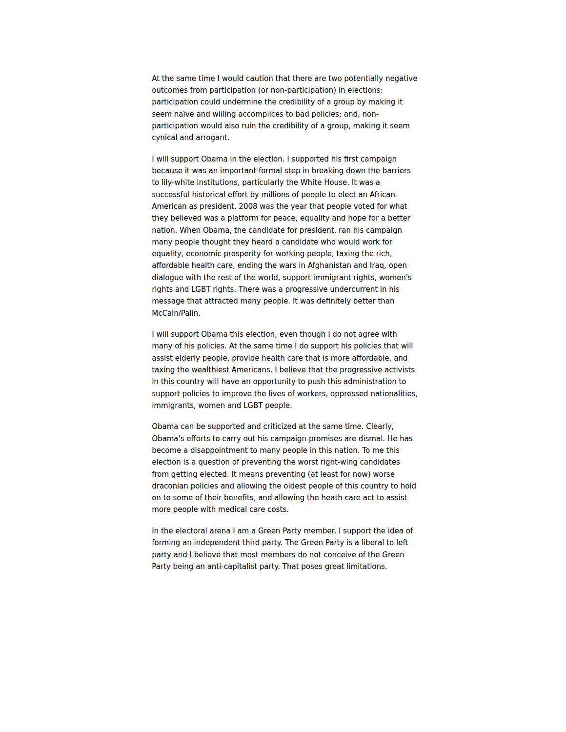At the same time I would caution that there are two potentially negative outcomes from participation (or non-participation) in elections: participation could undermine the credibility of a group by making it seem naïve and willing accomplices to bad policies; and, non-participation would also ruin the credibility of a group, making it seem cynical and arrogant.
I will support Obama in the election. I supported his first campaign because it was an important formal step in breaking down the barriers to lily-white institutions, particularly the White House. It was a successful historical effort by millions of people to elect an African-American as president. 2008 was the year that people voted for what they believed was a platform for peace, equality and hope for a better nation. When Obama, the candidate for president, ran his campaign many people thought they heard a candidate who would work for equality, economic prosperity for working people, taxing the rich, affordable health care, ending the wars in Afghanistan and Iraq, open dialogue with the rest of the world, support immigrant rights, women's rights and LGBT rights. There was a progressive undercurrent in his message that attracted many people. It was definitely better than McCain/Palin.
I will support Obama this election, even though I do not agree with many of his policies. At the same time I do support his policies that will assist elderly people, provide health care that is more affordable, and taxing the wealthiest Americans. I believe that the progressive activists in this country will have an opportunity to push this administration to support policies to improve the lives of workers, oppressed nationalities, immigrants, women and LGBT people.
Obama can be supported and criticized at the same time. Clearly, Obama's efforts to carry out his campaign promises are dismal. He has become a disappointment to many people in this nation. To me this election is a question of preventing the worst right-wing candidates from getting elected. It means preventing (at least for now) worse draconian policies and allowing the oldest people of this country to hold on to some of their benefits, and allowing the heath care act to assist more people with medical care costs.
In the electoral arena I am a Green Party member. I support the idea of forming an independent third party. The Green Party is a liberal to left party and I believe that most members do not conceive of the Green Party being an anti-capitalist party. That poses great limitations.